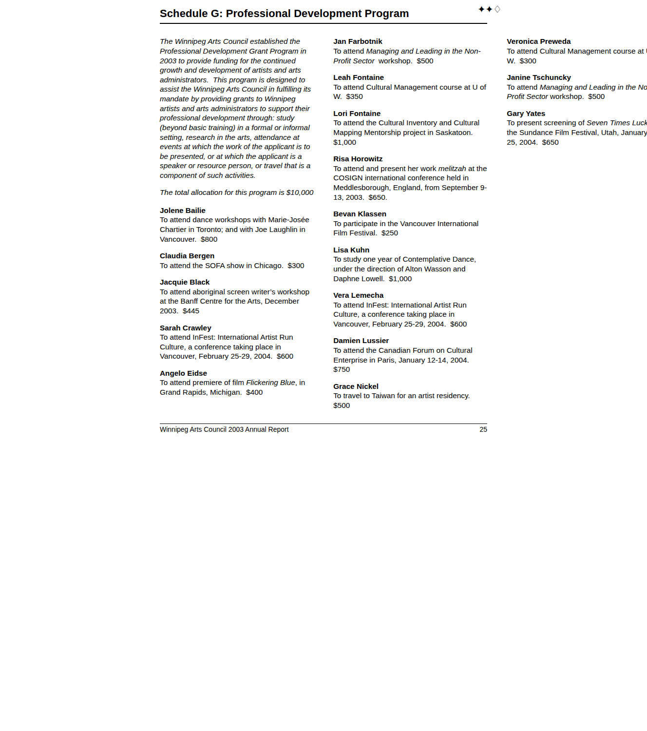✦✦♢
Schedule G: Professional Development Program
The Winnipeg Arts Council established the Professional Development Grant Program in 2003 to provide funding for the continued growth and development of artists and arts administrators. This program is designed to assist the Winnipeg Arts Council in fulfilling its mandate by providing grants to Winnipeg artists and arts administrators to support their professional development through: study (beyond basic training) in a formal or informal setting, research in the arts, attendance at events at which the work of the applicant is to be presented, or at which the applicant is a speaker or resource person, or travel that is a component of such activities.
The total allocation for this program is $10,000
Jolene Bailie To attend dance workshops with Marie-Josée Chartier in Toronto; and with Joe Laughlin in Vancouver. $800
Claudia Bergen To attend the SOFA show in Chicago. $300
Jacquie Black To attend aboriginal screen writer’s workshop at the Banff Centre for the Arts, December 2003. $445
Sarah Crawley To attend InFest: International Artist Run Culture, a conference taking place in Vancouver, February 25-29, 2004. $600
Angelo Eidse To attend premiere of film Flickering Blue, in Grand Rapids, Michigan. $400
Jan Farbotnik To attend Managing and Leading in the Non-Profit Sector workshop. $500
Leah Fontaine To attend Cultural Management course at U of W. $350
Lori Fontaine To attend the Cultural Inventory and Cultural Mapping Mentorship project in Saskatoon. $1,000
Risa Horowitz To attend and present her work melitzah at the COSIGN international conference held in Meddlesborough, England, from September 9-13, 2003. $650.
Bevan Klassen To participate in the Vancouver International Film Festival. $250
Lisa Kuhn To study one year of Contemplative Dance, under the direction of Alton Wasson and Daphne Lowell. $1,000
Vera Lemecha To attend InFest: International Artist Run Culture, a conference taking place in Vancouver, February 25-29, 2004. $600
Damien Lussier To attend the Canadian Forum on Cultural Enterprise in Paris, January 12-14, 2004. $750
Grace Nickel To travel to Taiwan for an artist residency. $500
Veronica Preweda To attend Cultural Management course at U of W. $300
Janine Tschuncky To attend Managing and Leading in the Non-Profit Sector workshop. $500
Gary Yates To present screening of Seven Times Lucky at the Sundance Film Festival, Utah, January 15-25, 2004. $650
Winnipeg Arts Council 2003 Annual Report 25